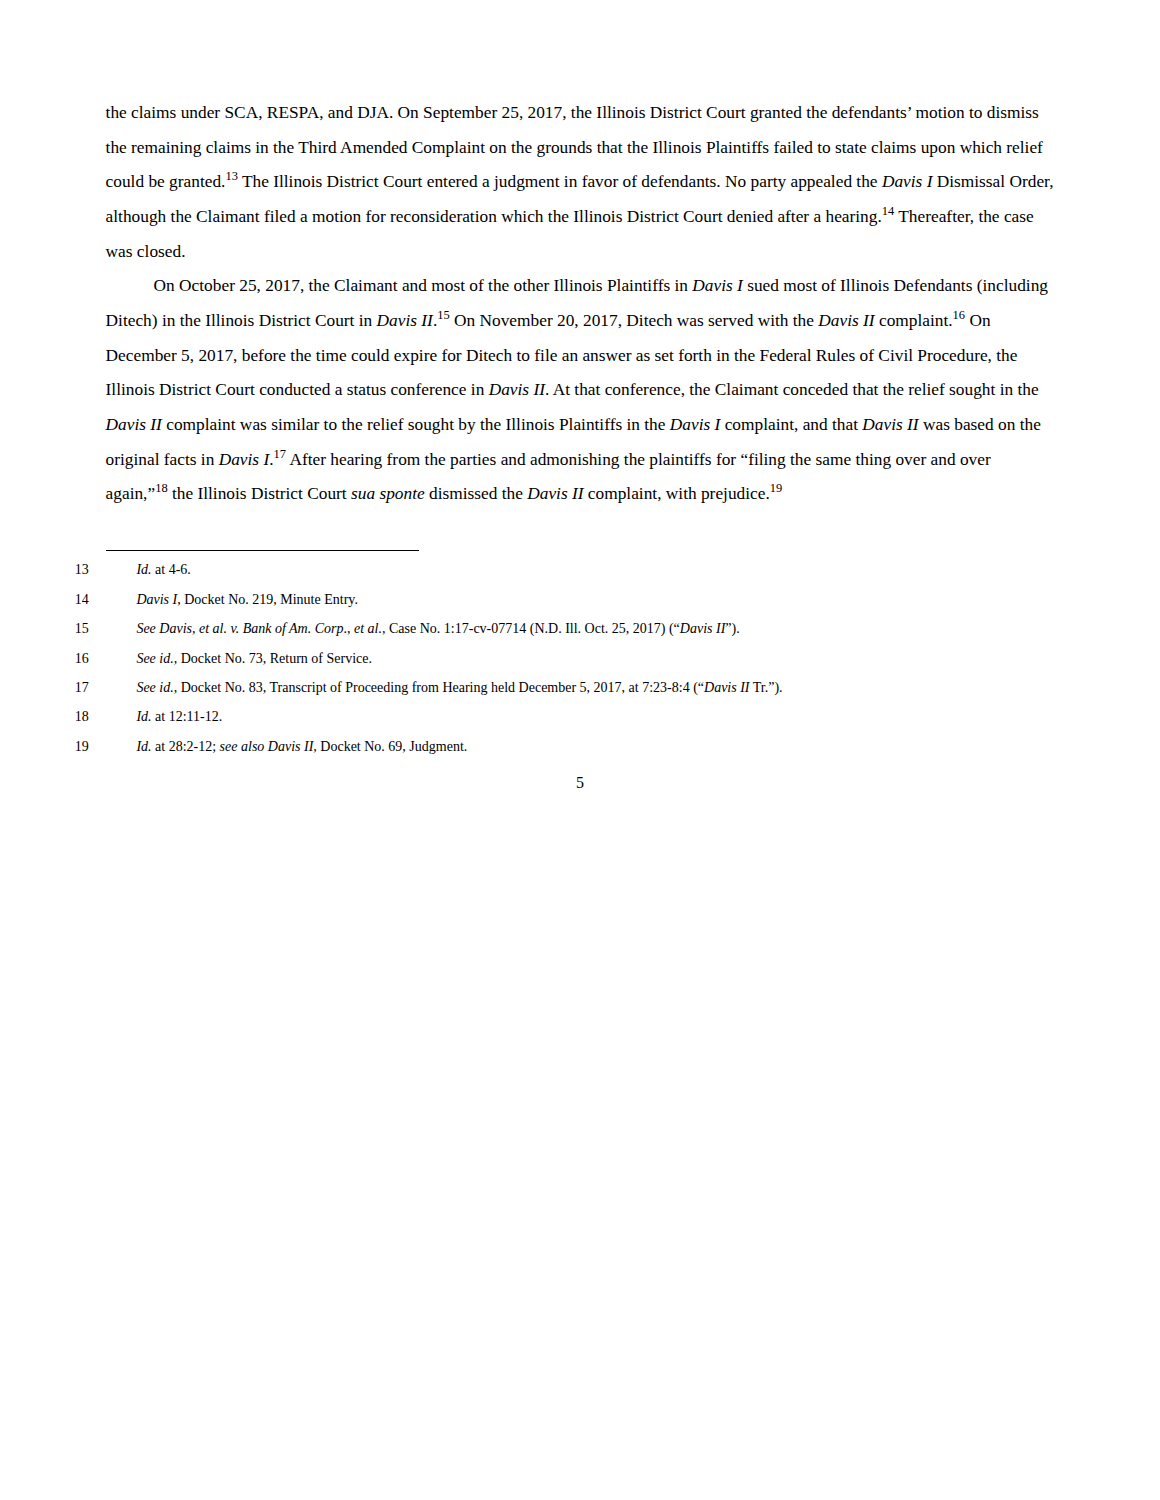the claims under SCA, RESPA, and DJA. On September 25, 2017, the Illinois District Court granted the defendants’ motion to dismiss the remaining claims in the Third Amended Complaint on the grounds that the Illinois Plaintiffs failed to state claims upon which relief could be granted.13 The Illinois District Court entered a judgment in favor of defendants. No party appealed the Davis I Dismissal Order, although the Claimant filed a motion for reconsideration which the Illinois District Court denied after a hearing.14 Thereafter, the case was closed.
On October 25, 2017, the Claimant and most of the other Illinois Plaintiffs in Davis I sued most of Illinois Defendants (including Ditech) in the Illinois District Court in Davis II.15 On November 20, 2017, Ditech was served with the Davis II complaint.16 On December 5, 2017, before the time could expire for Ditech to file an answer as set forth in the Federal Rules of Civil Procedure, the Illinois District Court conducted a status conference in Davis II. At that conference, the Claimant conceded that the relief sought in the Davis II complaint was similar to the relief sought by the Illinois Plaintiffs in the Davis I complaint, and that Davis II was based on the original facts in Davis I.17 After hearing from the parties and admonishing the plaintiffs for “filing the same thing over and over again,”18 the Illinois District Court sua sponte dismissed the Davis II complaint, with prejudice.19
13 Id. at 4-6.
14 Davis I, Docket No. 219, Minute Entry.
15 See Davis, et al. v. Bank of Am. Corp., et al., Case No. 1:17-cv-07714 (N.D. Ill. Oct. 25, 2017) (“Davis II”).
16 See id., Docket No. 73, Return of Service.
17 See id., Docket No. 83, Transcript of Proceeding from Hearing held December 5, 2017, at 7:23-8:4 (“Davis II Tr.”).
18 Id. at 12:11-12.
19 Id. at 28:2-12; see also Davis II, Docket No. 69, Judgment.
5